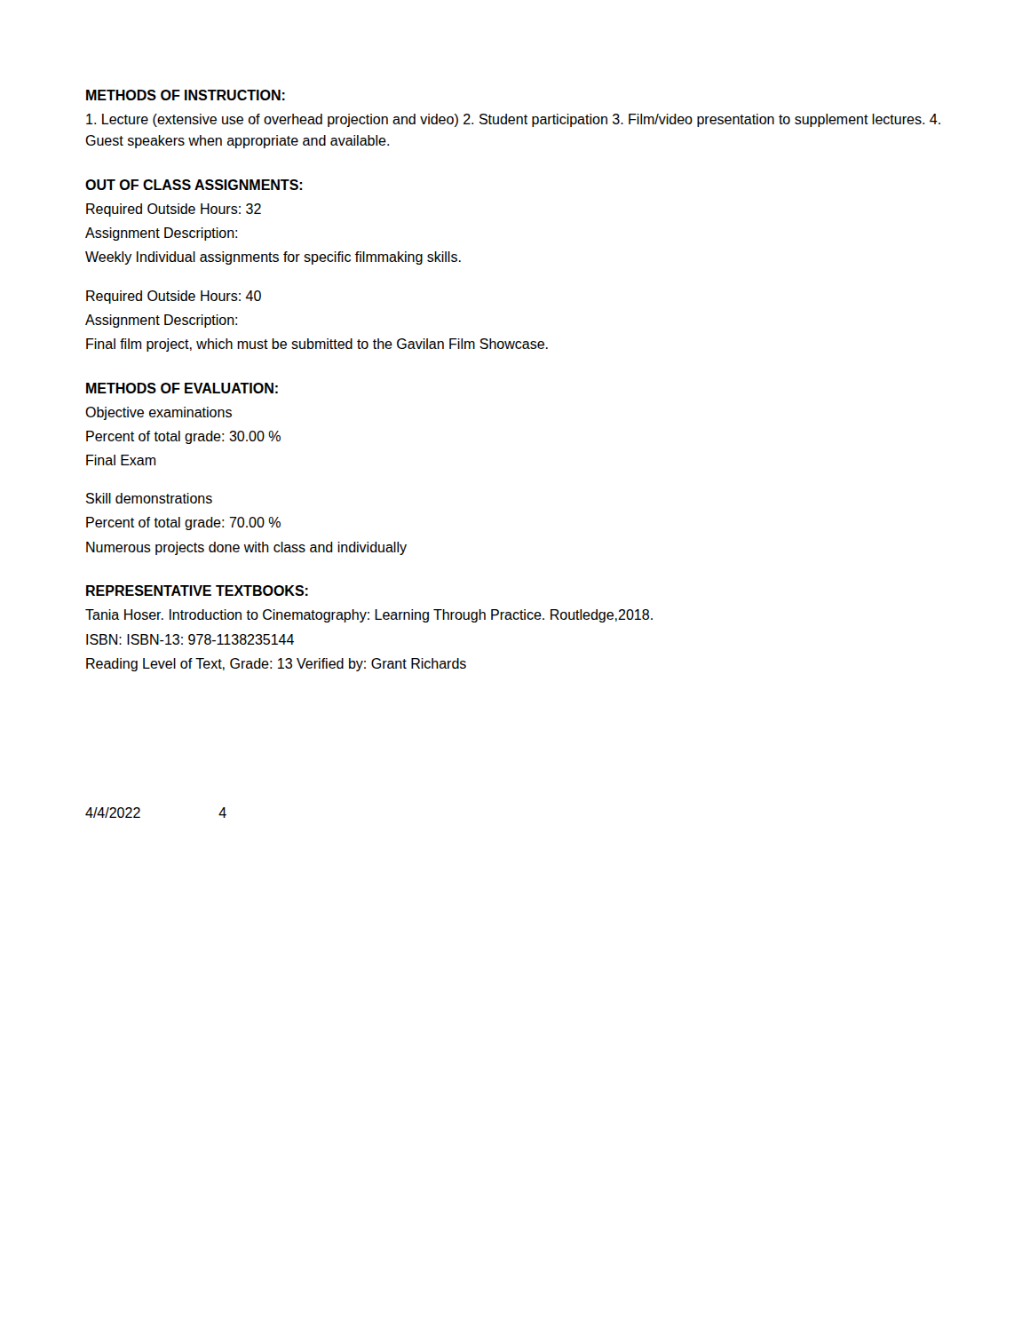METHODS OF INSTRUCTION:
1. Lecture (extensive use of overhead projection and video) 2. Student participation 3. Film/video presentation to supplement lectures. 4. Guest speakers when appropriate and available.
OUT OF CLASS ASSIGNMENTS:
Required Outside Hours: 32
Assignment Description:
Weekly Individual assignments for specific filmmaking skills.
Required Outside Hours: 40
Assignment Description:
Final film project, which must be submitted to the Gavilan Film Showcase.
METHODS OF EVALUATION:
Objective examinations
Percent of total grade: 30.00 %
Final Exam
Skill demonstrations
Percent of total grade: 70.00 %
Numerous projects done with class and individually
REPRESENTATIVE TEXTBOOKS:
Tania Hoser. Introduction to Cinematography: Learning Through Practice. Routledge,2018.
ISBN: ISBN-13: 978-1138235144
Reading Level of Text, Grade: 13 Verified by: Grant Richards
4/4/2022 4